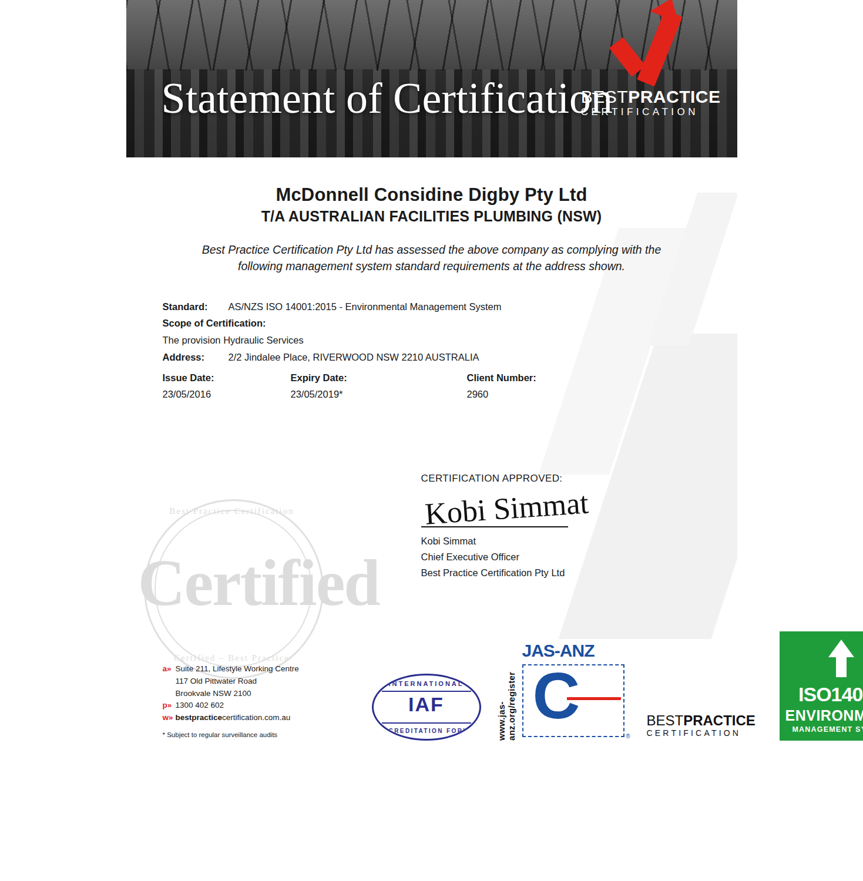Statement of Certification
BEST PRACTICE
CERTIFICATION
McDonnell Considine Digby Pty Ltd
T/A AUSTRALIAN FACILITIES PLUMBING (NSW)
Best Practice Certification Pty Ltd has assessed the above company as complying with the following management system standard requirements at the address shown.
Standard:
AS/NZS ISO 14001:2015 - Environmental Management System
Scope of Certification:
The provision Hydraulic Services
Address:
2/2 Jindalee Place, RIVERWOOD NSW 2210 AUSTRALIA
Issue Date:
23/05/2016
Expiry Date:
23/05/2019*
Client Number:
2960
CERTIFICATION APPROVED:
Kobi Simmat
Kobi Simmat
Chief Executive Officer
Best Practice Certification Pty Ltd
Best Practice Certification
Certified – Best Practice
Certified
a»Suite 211, Lifestyle Working Centre
117 Old Pittwater Road
Brookvale NSW 2100
p»1300 402 602
w»bestpracticecertification.com.au
* Subject to regular surveillance audits
INTERNATIONAL
IAF
ACCREDITATION FORUM
www.jas-anz.org/register
JAS-ANZ
C
®
BEST PRACTICE
CERTIFICATION
ISO14001
ENVIRONMENT
MANAGEMENT SYSTEM